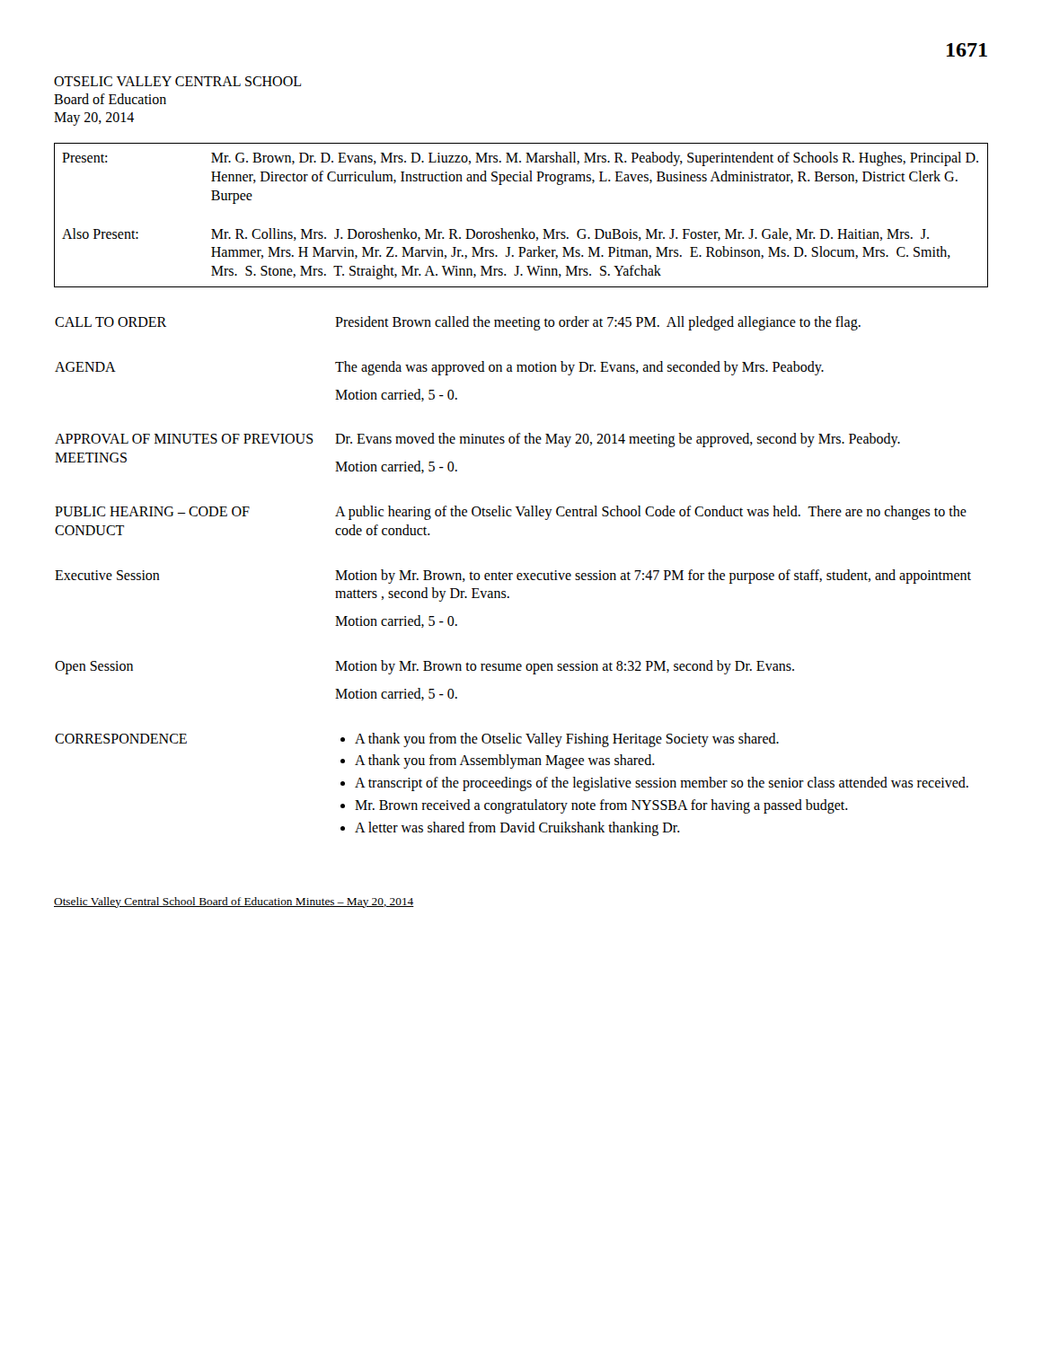1671
OTSELIC VALLEY CENTRAL SCHOOL
Board of Education
May 20, 2014
| Present: | Mr. G. Brown, Dr. D. Evans, Mrs. D. Liuzzo, Mrs. M. Marshall, Mrs. R. Peabody, Superintendent of Schools R. Hughes, Principal D. Henner, Director of Curriculum, Instruction and Special Programs, L. Eaves, Business Administrator, R. Berson, District Clerk G. Burpee |
| Also Present: | Mr. R. Collins, Mrs. J. Doroshenko, Mr. R. Doroshenko, Mrs. G. DuBois, Mr. J. Foster, Mr. J. Gale, Mr. D. Haitian, Mrs. J. Hammer, Mrs. H Marvin, Mr. Z. Marvin, Jr., Mrs. J. Parker, Ms. M. Pitman, Mrs. E. Robinson, Ms. D. Slocum, Mrs. C. Smith, Mrs. S. Stone, Mrs. T. Straight, Mr. A. Winn, Mrs. J. Winn, Mrs. S. Yafchak |
| Call to Order | President Brown called the meeting to order at 7:45 PM. All pledged allegiance to the flag. |
| Agenda | The agenda was approved on a motion by Dr. Evans, and seconded by Mrs. Peabody. Motion carried, 5 - 0. |
| Approval of Minutes of Previous Meetings | Dr. Evans moved the minutes of the May 20, 2014 meeting be approved, second by Mrs. Peabody. Motion carried, 5 - 0. |
| Public Hearing – Code of Conduct | A public hearing of the Otselic Valley Central School Code of Conduct was held. There are no changes to the code of conduct. |
| Executive Session | Motion by Mr. Brown, to enter executive session at 7:47 PM for the purpose of staff, student, and appointment matters , second by Dr. Evans. Motion carried, 5 - 0. |
| Open Session | Motion by Mr. Brown to resume open session at 8:32 PM, second by Dr. Evans. Motion carried, 5 - 0. |
| Correspondence | A thank you from the Otselic Valley Fishing Heritage Society was shared. A thank you from Assemblyman Magee was shared. A transcript of the proceedings of the legislative session member so the senior class attended was received. Mr. Brown received a congratulatory note from NYSSBA for having a passed budget. A letter was shared from David Cruikshank thanking Dr. |
Otselic Valley Central School Board of Education Minutes – May 20, 2014